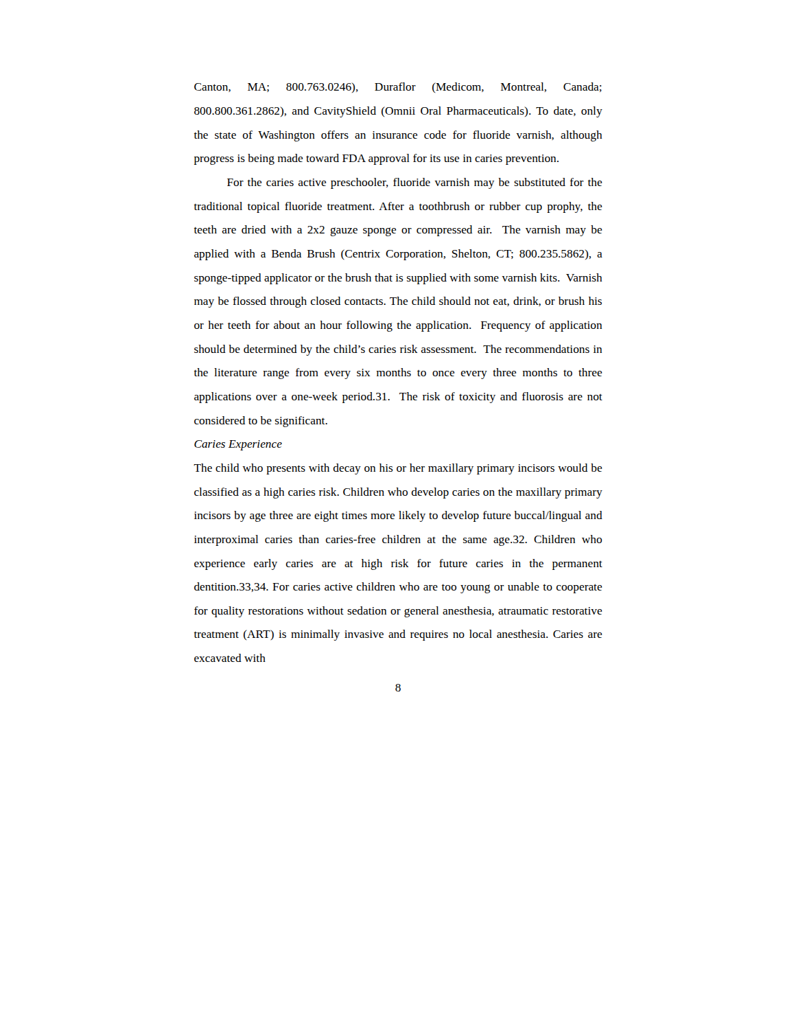Canton, MA; 800.763.0246), Duraflor (Medicom, Montreal, Canada; 800.800.361.2862), and CavityShield (Omnii Oral Pharmaceuticals). To date, only the state of Washington offers an insurance code for fluoride varnish, although progress is being made toward FDA approval for its use in caries prevention.
For the caries active preschooler, fluoride varnish may be substituted for the traditional topical fluoride treatment. After a toothbrush or rubber cup prophy, the teeth are dried with a 2x2 gauze sponge or compressed air. The varnish may be applied with a Benda Brush (Centrix Corporation, Shelton, CT; 800.235.5862), a sponge-tipped applicator or the brush that is supplied with some varnish kits. Varnish may be flossed through closed contacts. The child should not eat, drink, or brush his or her teeth for about an hour following the application. Frequency of application should be determined by the child’s caries risk assessment. The recommendations in the literature range from every six months to once every three months to three applications over a one-week period.31. The risk of toxicity and fluorosis are not considered to be significant.
Caries Experience
The child who presents with decay on his or her maxillary primary incisors would be classified as a high caries risk. Children who develop caries on the maxillary primary incisors by age three are eight times more likely to develop future buccal/lingual and interproximal caries than caries-free children at the same age.32. Children who experience early caries are at high risk for future caries in the permanent dentition.33,34. For caries active children who are too young or unable to cooperate for quality restorations without sedation or general anesthesia, atraumatic restorative treatment (ART) is minimally invasive and requires no local anesthesia. Caries are excavated with
8